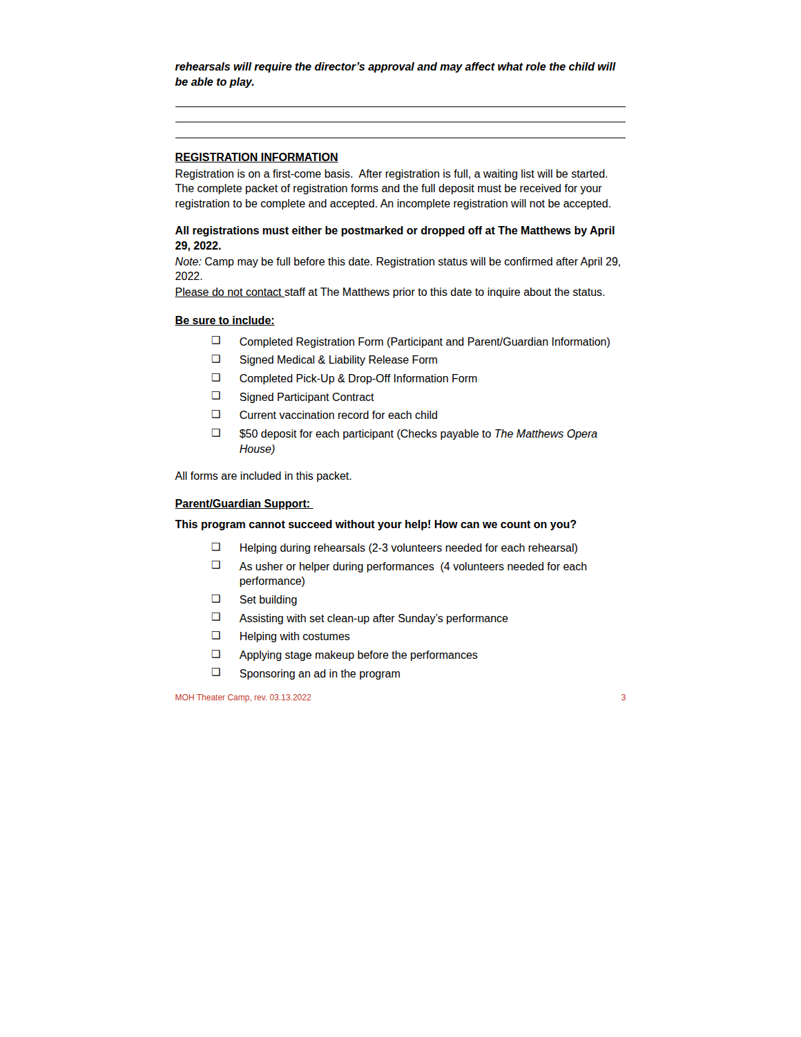rehearsals will require the director’s approval and may affect what role the child will be able to play.
REGISTRATION INFORMATION
Registration is on a first-come basis. After registration is full, a waiting list will be started. The complete packet of registration forms and the full deposit must be received for your registration to be complete and accepted. An incomplete registration will not be accepted.
All registrations must either be postmarked or dropped off at The Matthews by April 29, 2022.
Note: Camp may be full before this date. Registration status will be confirmed after April 29, 2022.
Please do not contact staff at The Matthews prior to this date to inquire about the status.
Be sure to include:
Completed Registration Form (Participant and Parent/Guardian Information)
Signed Medical & Liability Release Form
Completed Pick-Up & Drop-Off Information Form
Signed Participant Contract
Current vaccination record for each child
$50 deposit for each participant (Checks payable to The Matthews Opera House)
All forms are included in this packet.
Parent/Guardian Support:
This program cannot succeed without your help! How can we count on you?
Helping during rehearsals (2-3 volunteers needed for each rehearsal)
As usher or helper during performances (4 volunteers needed for each performance)
Set building
Assisting with set clean-up after Sunday’s performance
Helping with costumes
Applying stage makeup before the performances
Sponsoring an ad in the program
MOH Theater Camp, rev. 03.13.2022 3